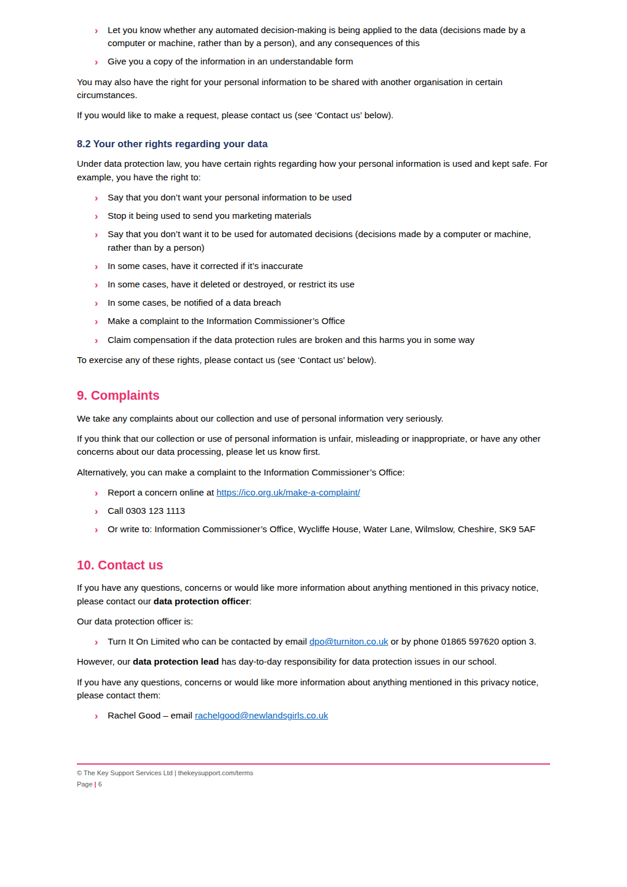Let you know whether any automated decision-making is being applied to the data (decisions made by a computer or machine, rather than by a person), and any consequences of this
Give you a copy of the information in an understandable form
You may also have the right for your personal information to be shared with another organisation in certain circumstances.
If you would like to make a request, please contact us (see ‘Contact us’ below).
8.2 Your other rights regarding your data
Under data protection law, you have certain rights regarding how your personal information is used and kept safe. For example, you have the right to:
Say that you don’t want your personal information to be used
Stop it being used to send you marketing materials
Say that you don’t want it to be used for automated decisions (decisions made by a computer or machine, rather than by a person)
In some cases, have it corrected if it’s inaccurate
In some cases, have it deleted or destroyed, or restrict its use
In some cases, be notified of a data breach
Make a complaint to the Information Commissioner’s Office
Claim compensation if the data protection rules are broken and this harms you in some way
To exercise any of these rights, please contact us (see ‘Contact us’ below).
9. Complaints
We take any complaints about our collection and use of personal information very seriously.
If you think that our collection or use of personal information is unfair, misleading or inappropriate, or have any other concerns about our data processing, please let us know first.
Alternatively, you can make a complaint to the Information Commissioner’s Office:
Report a concern online at https://ico.org.uk/make-a-complaint/
Call 0303 123 1113
Or write to: Information Commissioner’s Office, Wycliffe House, Water Lane, Wilmslow, Cheshire, SK9 5AF
10. Contact us
If you have any questions, concerns or would like more information about anything mentioned in this privacy notice, please contact our data protection officer:
Our data protection officer is:
Turn It On Limited who can be contacted by email dpo@turniton.co.uk or by phone 01865 597620 option 3.
However, our data protection lead has day-to-day responsibility for data protection issues in our school.
If you have any questions, concerns or would like more information about anything mentioned in this privacy notice, please contact them:
Rachel Good – email rachelgood@newlandsgirls.co.uk
© The Key Support Services Ltd | thekeysupport.com/terms
Page | 6